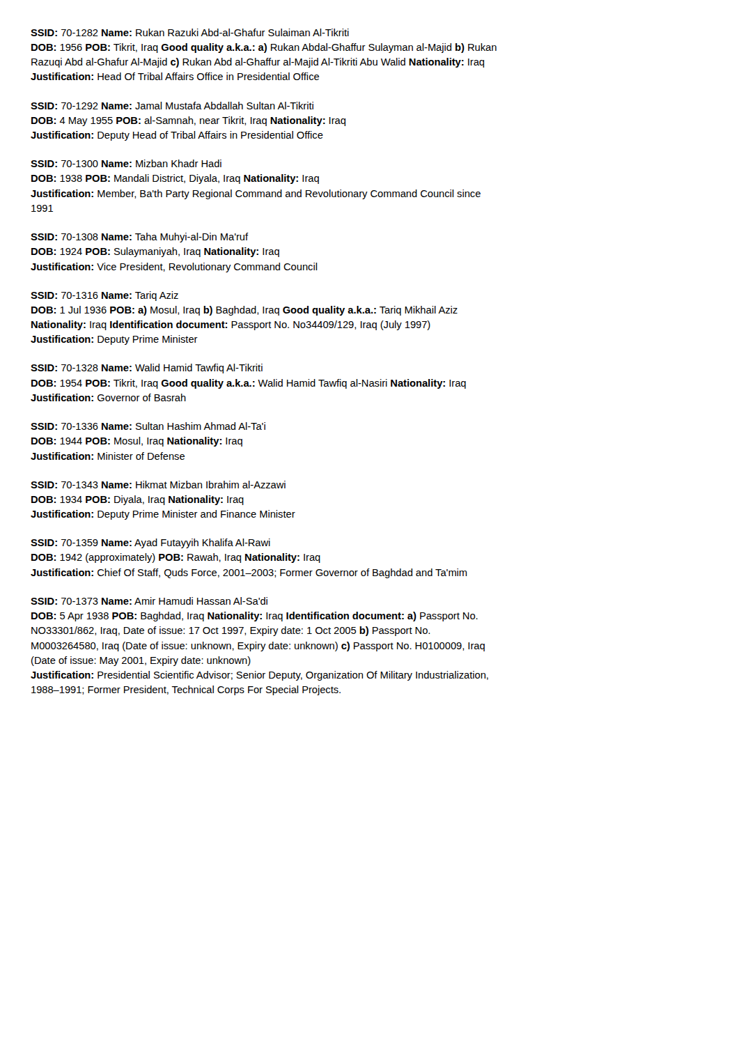SSID: 70-1282 Name: Rukan Razuki Abd-al-Ghafur Sulaiman Al-Tikriti
DOB: 1956 POB: Tikrit, Iraq Good quality a.k.a.: a) Rukan Abdal-Ghaffur Sulayman al-Majid b) Rukan Razuqi Abd al-Ghafur Al-Majid c) Rukan Abd al-Ghaffur al-Majid Al-Tikriti Abu Walid Nationality: Iraq
Justification: Head Of Tribal Affairs Office in Presidential Office
SSID: 70-1292 Name: Jamal Mustafa Abdallah Sultan Al-Tikriti
DOB: 4 May 1955 POB: al-Samnah, near Tikrit, Iraq Nationality: Iraq
Justification: Deputy Head of Tribal Affairs in Presidential Office
SSID: 70-1300 Name: Mizban Khadr Hadi
DOB: 1938 POB: Mandali District, Diyala, Iraq Nationality: Iraq
Justification: Member, Ba'th Party Regional Command and Revolutionary Command Council since 1991
SSID: 70-1308 Name: Taha Muhyi-al-Din Ma'ruf
DOB: 1924 POB: Sulaymaniyah, Iraq Nationality: Iraq
Justification: Vice President, Revolutionary Command Council
SSID: 70-1316 Name: Tariq Aziz
DOB: 1 Jul 1936 POB: a) Mosul, Iraq b) Baghdad, Iraq Good quality a.k.a.: Tariq Mikhail Aziz Nationality: Iraq Identification document: Passport No. No34409/129, Iraq (July 1997)
Justification: Deputy Prime Minister
SSID: 70-1328 Name: Walid Hamid Tawfiq Al-Tikriti
DOB: 1954 POB: Tikrit, Iraq Good quality a.k.a.: Walid Hamid Tawfiq al-Nasiri Nationality: Iraq
Justification: Governor of Basrah
SSID: 70-1336 Name: Sultan Hashim Ahmad Al-Ta'i
DOB: 1944 POB: Mosul, Iraq Nationality: Iraq
Justification: Minister of Defense
SSID: 70-1343 Name: Hikmat Mizban Ibrahim al-Azzawi
DOB: 1934 POB: Diyala, Iraq Nationality: Iraq
Justification: Deputy Prime Minister and Finance Minister
SSID: 70-1359 Name: Ayad Futayyih Khalifa Al-Rawi
DOB: 1942 (approximately) POB: Rawah, Iraq Nationality: Iraq
Justification: Chief Of Staff, Quds Force, 2001–2003; Former Governor of Baghdad and Ta'mim
SSID: 70-1373 Name: Amir Hamudi Hassan Al-Sa'di
DOB: 5 Apr 1938 POB: Baghdad, Iraq Nationality: Iraq Identification document: a) Passport No. NO33301/862, Iraq, Date of issue: 17 Oct 1997, Expiry date: 1 Oct 2005 b) Passport No. M0003264580, Iraq (Date of issue: unknown, Expiry date: unknown) c) Passport No. H0100009, Iraq (Date of issue: May 2001, Expiry date: unknown)
Justification: Presidential Scientific Advisor; Senior Deputy, Organization Of Military Industrialization, 1988–1991; Former President, Technical Corps For Special Projects.